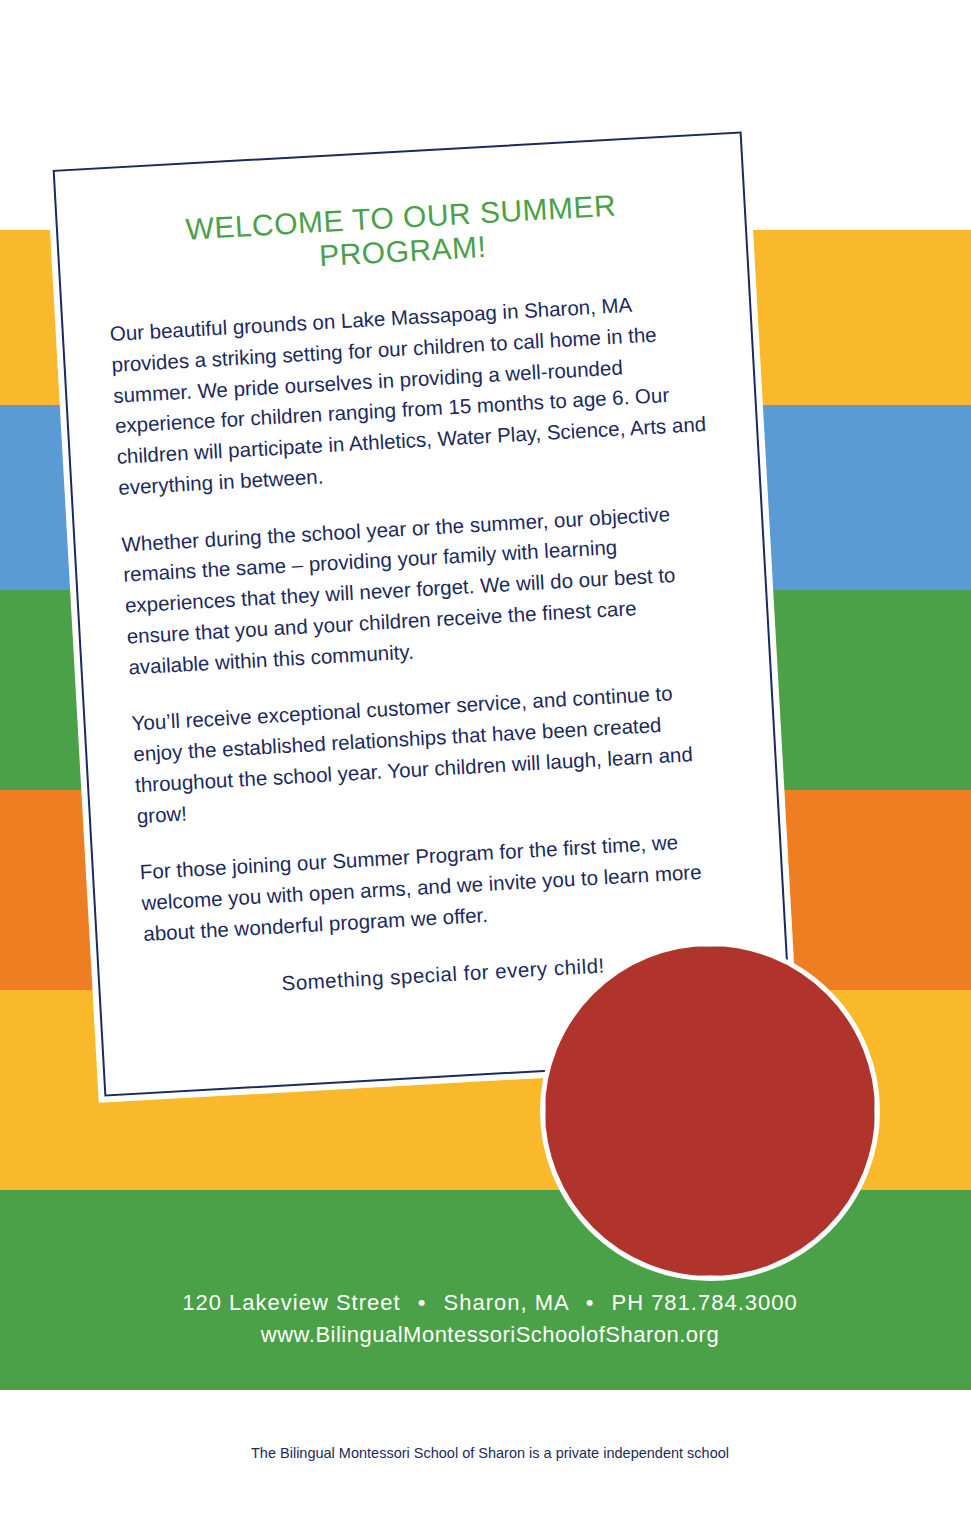Welcome to our Summer Program!
Our beautiful grounds on Lake Massapoag in Sharon, MA provides a striking setting for our children to call home in the summer. We pride ourselves in providing a well-rounded experience for children ranging from 15 months to age 6. Our children will participate in Athletics, Water Play, Science, Arts and everything in between.
Whether during the school year or the summer, our objective remains the same – providing your family with learning experiences that they will never forget. We will do our best to ensure that you and your children receive the finest care available within this community.
You’ll receive exceptional customer service, and continue to enjoy the established relationships that have been created throughout the school year. Your children will laugh, learn and grow!
For those joining our Summer Program for the first time, we welcome you with open arms, and we invite you to learn more about the wonderful program we offer.
Something special for every child!
120 Lakeview Street • Sharon, MA • PH 781.784.3000
www.BilingualMontessoriSchoolofSharon.org
The Bilingual Montessori School of Sharon is a private independent school